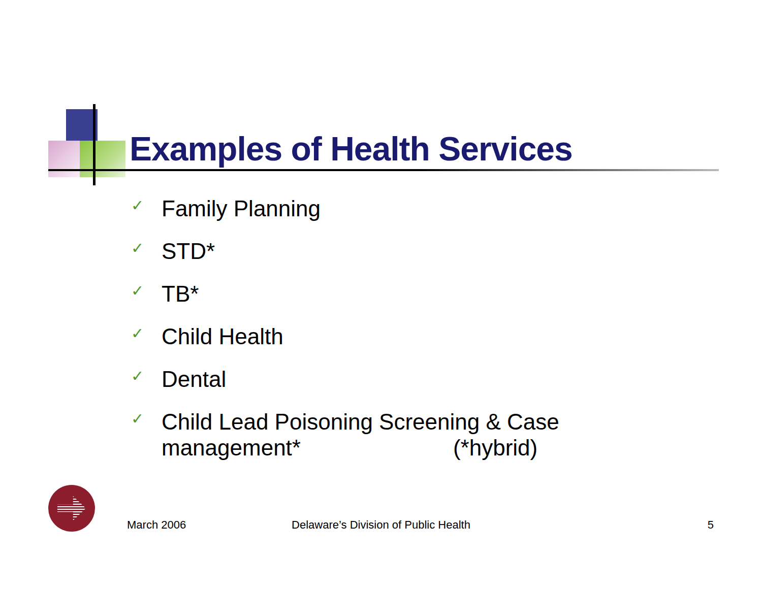Examples of Health Services
Family Planning
STD*
TB*
Child Health
Dental
Child Lead Poisoning Screening & Case management* (*hybrid)
March 2006
Delaware’s Division of Public Health
5